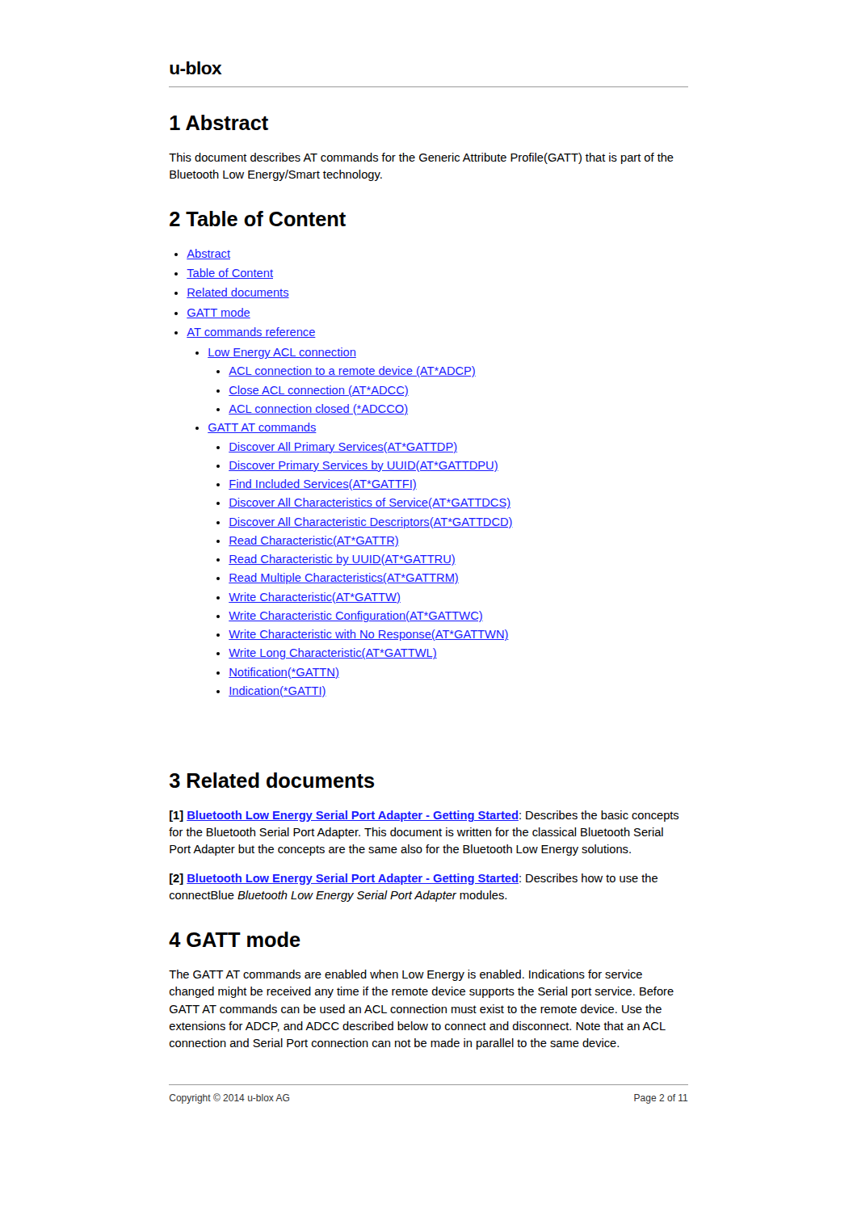u-blox
1 Abstract
This document describes AT commands for the Generic Attribute Profile(GATT) that is part of the Bluetooth Low Energy/Smart technology.
2 Table of Content
Abstract
Table of Content
Related documents
GATT mode
AT commands reference
Low Energy ACL connection
ACL connection to a remote device (AT*ADCP)
Close ACL connection (AT*ADCC)
ACL connection closed (*ADCCO)
GATT AT commands
Discover All Primary Services(AT*GATTDP)
Discover Primary Services by UUID(AT*GATTDPU)
Find Included Services(AT*GATTFI)
Discover All Characteristics of Service(AT*GATTDCS)
Discover All Characteristic Descriptors(AT*GATTDCD)
Read Characteristic(AT*GATTR)
Read Characteristic by UUID(AT*GATTRU)
Read Multiple Characteristics(AT*GATTRM)
Write Characteristic(AT*GATTW)
Write Characteristic Configuration(AT*GATTWC)
Write Characteristic with No Response(AT*GATTWN)
Write Long Characteristic(AT*GATTWL)
Notification(*GATTN)
Indication(*GATTI)
3 Related documents
[1] Bluetooth Low Energy Serial Port Adapter - Getting Started: Describes the basic concepts for the Bluetooth Serial Port Adapter. This document is written for the classical Bluetooth Serial Port Adapter but the concepts are the same also for the Bluetooth Low Energy solutions.
[2] Bluetooth Low Energy Serial Port Adapter - Getting Started: Describes how to use the connectBlue Bluetooth Low Energy Serial Port Adapter modules.
4 GATT mode
The GATT AT commands are enabled when Low Energy is enabled. Indications for service changed might be received any time if the remote device supports the Serial port service. Before GATT AT commands can be used an ACL connection must exist to the remote device. Use the extensions for ADCP, and ADCC described below to connect and disconnect. Note that an ACL connection and Serial Port connection can not be made in parallel to the same device.
Copyright © 2014 u-blox AG Page 2 of 11